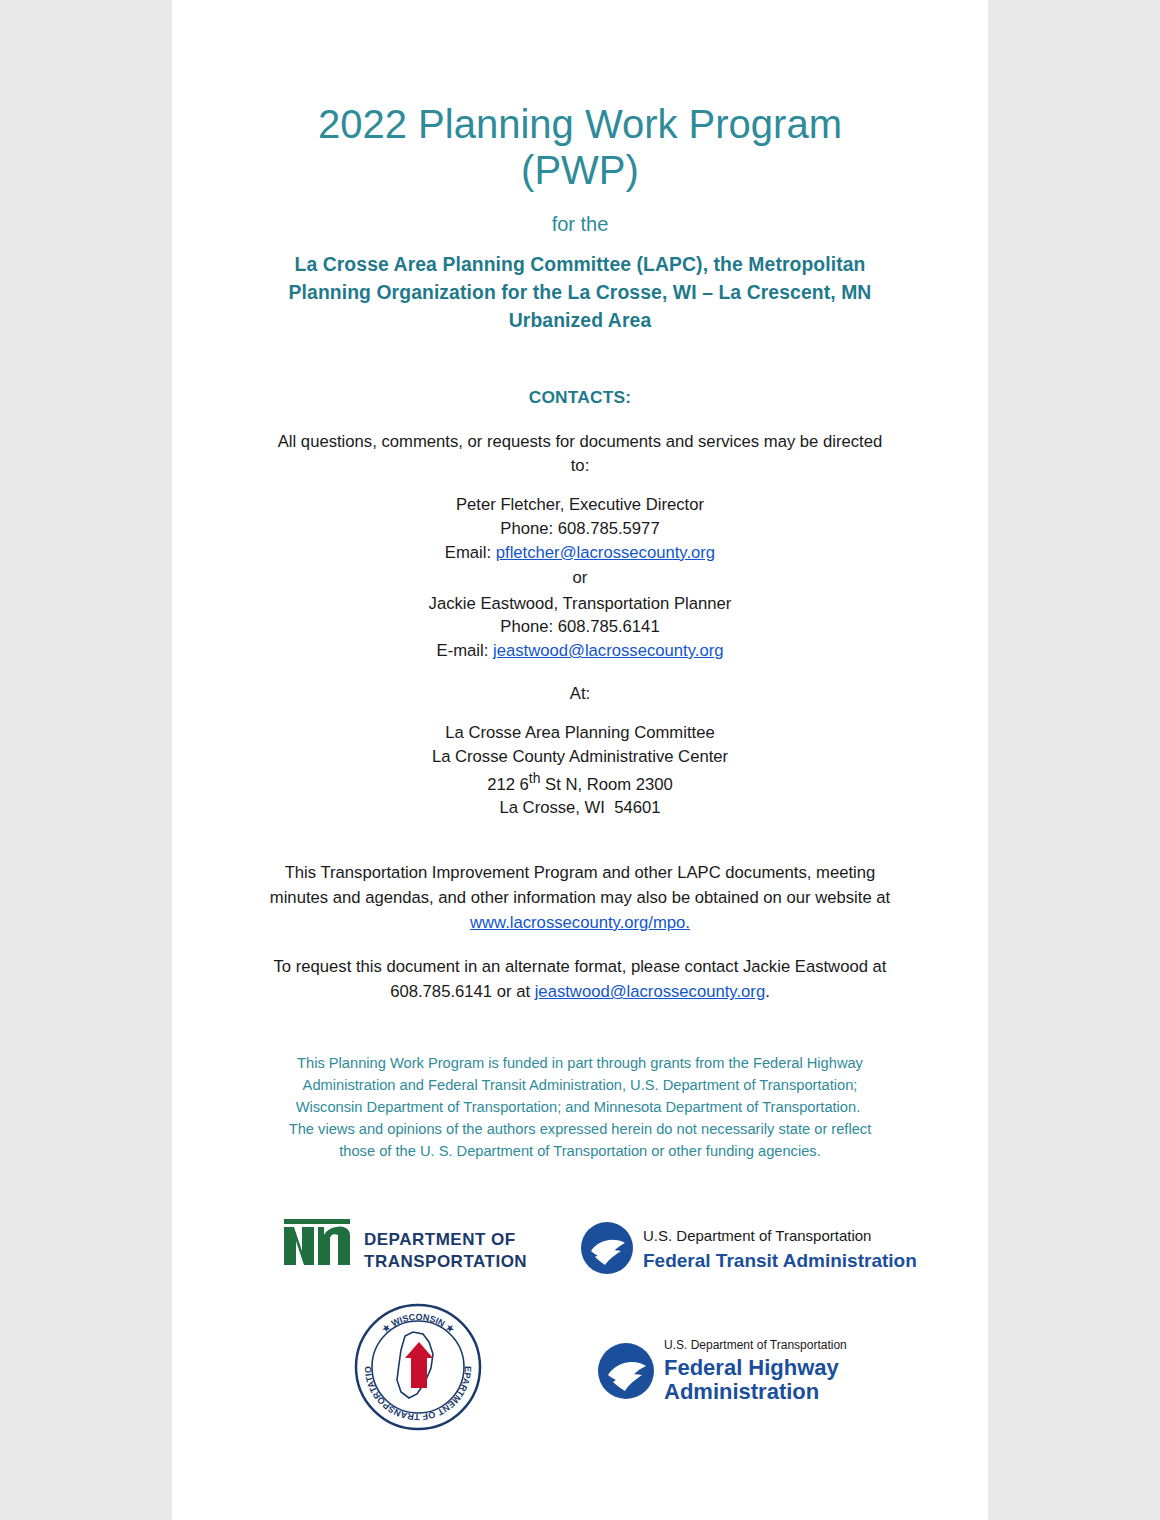2022 Planning Work Program (PWP)
for the
La Crosse Area Planning Committee (LAPC), the Metropolitan Planning Organization for the La Crosse, WI – La Crescent, MN Urbanized Area
CONTACTS:
All questions, comments, or requests for documents and services may be directed to:
Peter Fletcher, Executive Director
Phone: 608.785.5977
Email: pfletcher@lacrossecounty.org or Jackie Eastwood, Transportation Planner
Phone: 608.785.6141
E-mail: jeastwood@lacrossecounty.org
At:
La Crosse Area Planning Committee
La Crosse County Administrative Center
212 6th St N, Room 2300
La Crosse, WI 54601
This Transportation Improvement Program and other LAPC documents, meeting minutes and agendas, and other information may also be obtained on our website at www.lacrossecounty.org/mpo.
To request this document in an alternate format, please contact Jackie Eastwood at 608.785.6141 or at jeastwood@lacrossecounty.org.
This Planning Work Program is funded in part through grants from the Federal Highway Administration and Federal Transit Administration, U.S. Department of Transportation; Wisconsin Department of Transportation; and Minnesota Department of Transportation. The views and opinions of the authors expressed herein do not necessarily state or reflect those of the U. S. Department of Transportation or other funding agencies.
| DEPARTMENT OF TRANSPORTATION | U.S. Department of Transportation Federal Transit Administration |
| ★ WISCONSIN ★ DEPARTMENT OF TRANSPORTATION | U.S. Department of Transportation Federal Highway Administration |